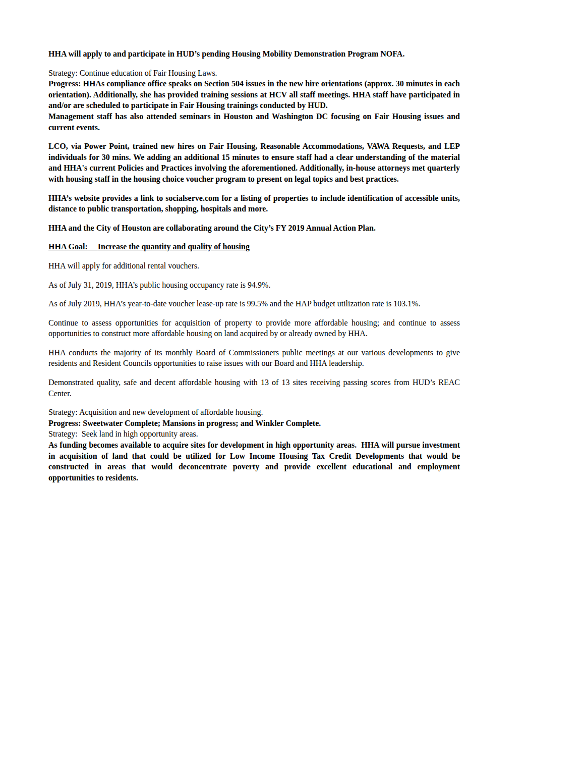HHA will apply to and participate in HUD’s pending Housing Mobility Demonstration Program NOFA.
Strategy: Continue education of Fair Housing Laws.
Progress: HHAs compliance office speaks on Section 504 issues in the new hire orientations (approx. 30 minutes in each orientation). Additionally, she has provided training sessions at HCV all staff meetings. HHA staff have participated in and/or are scheduled to participate in Fair Housing trainings conducted by HUD.
Management staff has also attended seminars in Houston and Washington DC focusing on Fair Housing issues and current events.
LCO, via Power Point, trained new hires on Fair Housing, Reasonable Accommodations, VAWA Requests, and LEP individuals for 30 mins. We adding an additional 15 minutes to ensure staff had a clear understanding of the material and HHA's current Policies and Practices involving the aforementioned. Additionally, in-house attorneys met quarterly with housing staff in the housing choice voucher program to present on legal topics and best practices.
HHA’s website provides a link to socialserve.com for a listing of properties to include identification of accessible units, distance to public transportation, shopping, hospitals and more.
HHA and the City of Houston are collaborating around the City’s FY 2019 Annual Action Plan.
HHA Goal: Increase the quantity and quality of housing
HHA will apply for additional rental vouchers.
As of July 31, 2019, HHA’s public housing occupancy rate is 94.9%.
As of July 2019, HHA’s year-to-date voucher lease-up rate is 99.5% and the HAP budget utilization rate is 103.1%.
Continue to assess opportunities for acquisition of property to provide more affordable housing; and continue to assess opportunities to construct more affordable housing on land acquired by or already owned by HHA.
HHA conducts the majority of its monthly Board of Commissioners public meetings at our various developments to give residents and Resident Councils opportunities to raise issues with our Board and HHA leadership.
Demonstrated quality, safe and decent affordable housing with 13 of 13 sites receiving passing scores from HUD’s REAC Center.
Strategy: Acquisition and new development of affordable housing.
Progress: Sweetwater Complete; Mansions in progress; and Winkler Complete.
Strategy: Seek land in high opportunity areas.
As funding becomes available to acquire sites for development in high opportunity areas. HHA will pursue investment in acquisition of land that could be utilized for Low Income Housing Tax Credit Developments that would be constructed in areas that would deconcentrate poverty and provide excellent educational and employment opportunities to residents.